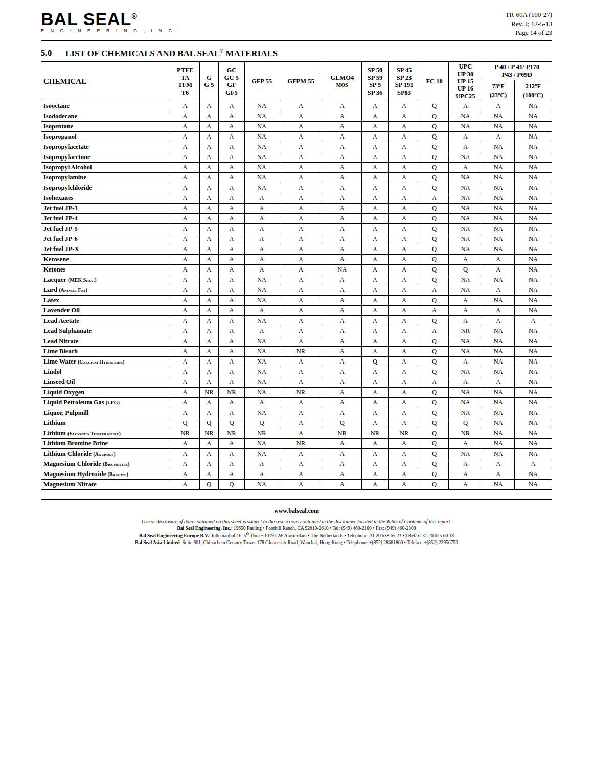BAL SEAL®
E N G I N E E R I N G , I N C .
TR-60A (100-27)
Rev. J; 12-5-13
Page 14 of 23
5.0 LIST OF CHEMICALS AND BAL SEAL® MATERIALS
| CHEMICAL | PTFE TA TFM T6 | G G 5 | GC GC 5 GF GF5 | GFP 55 | GFPM 55 | GLMO4 MOS | SP 50 SP 59 SP 5 SP 36 | SP 45 SP 23 SP 191 SP83 | FC 10 | UPC UP 30 UP 15 UP 16 UPC25 | P 40 / P 41/ P170 P43 / P69D |
| --- | --- | --- | --- | --- | --- | --- | --- | --- | --- | --- | --- |
| 73 o F (23 o C) | 212 o F (100 o C) |
| Isooctane | A | A | A | NA | A | A | A | A | Q | A | A | NA |
| Isododecane | A | A | A | NA | A | A | A | A | Q | NA | NA | NA |
| Isopentane | A | A | A | NA | A | A | A | A | Q | NA | NA | NA |
| Isopropanol | A | A | A | NA | A | A | A | A | Q | A | A | NA |
| Isopropylacetate | A | A | A | NA | A | A | A | A | Q | A | NA | NA |
| Isopropylacetone | A | A | A | NA | A | A | A | A | Q | NA | NA | NA |
| Isopropyl Alcohol | A | A | A | NA | A | A | A | A | Q | A | NA | NA |
| Isopropylamine | A | A | A | NA | A | A | A | A | Q | NA | NA | NA |
| Isopropylchloride | A | A | A | NA | A | A | A | A | Q | NA | NA | NA |
| Isohexanes | A | A | A | A | A | A | A | A | A | NA | NA | NA |
| Jet fuel JP-3 | A | A | A | A | A | A | A | A | Q | NA | NA | NA |
| Jet fuel JP-4 | A | A | A | A | A | A | A | A | Q | NA | NA | NA |
| Jet fuel JP-5 | A | A | A | A | A | A | A | A | Q | NA | NA | NA |
| Jet fuel JP-6 | A | A | A | A | A | A | A | A | Q | NA | NA | NA |
| Jet fuel JP-X | A | A | A | A | A | A | A | A | Q | NA | NA | NA |
| Kerosene | A | A | A | A | A | A | A | A | Q | A | A | NA |
| Ketones | A | A | A | A | A | NA | A | A | Q | Q | A | NA |
| Lacquer (MEK Solv.) | A | A | A | NA | A | A | A | A | Q | NA | NA | NA |
| Lard (Animal Fat) | A | A | A | NA | A | A | A | A | A | NA | A | NA |
| Latex | A | A | A | NA | A | A | A | A | Q | A | NA | NA |
| Lavender Oil | A | A | A | A | A | A | A | A | A | A | A | NA |
| Lead Acetate | A | A | A | NA | A | A | A | A | Q | A | A | A |
| Lead Sulphamate | A | A | A | A | A | A | A | A | A | NR | NA | NA |
| Lead Nitrate | A | A | A | NA | A | A | A | A | Q | NA | NA | NA |
| Lime Bleach | A | A | A | NA | NR | A | A | A | Q | NA | NA | NA |
| Lime Water (Calcium Hydroxide) | A | A | A | NA | A | A | Q | A | Q | A | NA | NA |
| Lindol | A | A | A | NA | A | A | A | A | Q | NA | NA | NA |
| Linseed Oil | A | A | A | NA | A | A | A | A | A | A | A | NA |
| Liquid Oxygen | A | NR | NR | NA | NR | A | A | A | Q | NA | NA | NA |
| Liquid Petroleum Gas (LPG) | A | A | A | A | A | A | A | A | Q | NA | NA | NA |
| Liquor, Pulpmill | A | A | A | NA | A | A | A | A | Q | NA | NA | NA |
| Lithium | Q | Q | Q | Q | A | Q | A | A | Q | Q | NA | NA |
| Lithium (Elevated Temperature) | NR | NR | NR | NR | A | NR | NR | NR | Q | NR | NA | NA |
| Lithium Bromine Brine | A | A | A | NA | NR | A | A | A | Q | A | NA | NA |
| Lithium Chloride (Aqueous) | A | A | A | NA | A | A | A | A | Q | NA | NA | NA |
| Magnesium Chloride (Bischofite) | A | A | A | A | A | A | A | A | Q | A | A | A |
| Magnesium Hydroxide (Brucite) | A | A | A | A | A | A | A | A | Q | A | A | NA |
| Magnesium Nitrate | A | Q | Q | NA | A | A | A | A | Q | A | NA | NA |
www.balseal.com
Use or disclosure of data contained on this sheet is subject to the restrictions contained in the disclaimer located in the Table of Contents of this report.
Bal Seal Engineering, Inc.: 19650 Pauling • Foothill Ranch, CA 92610-2610 • Tel: (949) 460-2100 • Fax: (949) 460-2300
Bal Seal Engineering Europe B.V.: Jollemanhof 16, 5th floor • 1019 GW Amsterdam • The Netherlands • Telephone: 31 20 638 65 23 • Telefax: 31 20 625 60 18
Bal Seal Asia Limited: Suite 901, Chinachem Century Tower 178 Gloucester Road, Wanchai, Hong Kong • Telephone: +(852) 28681860 • Telefax: +(852) 22956753